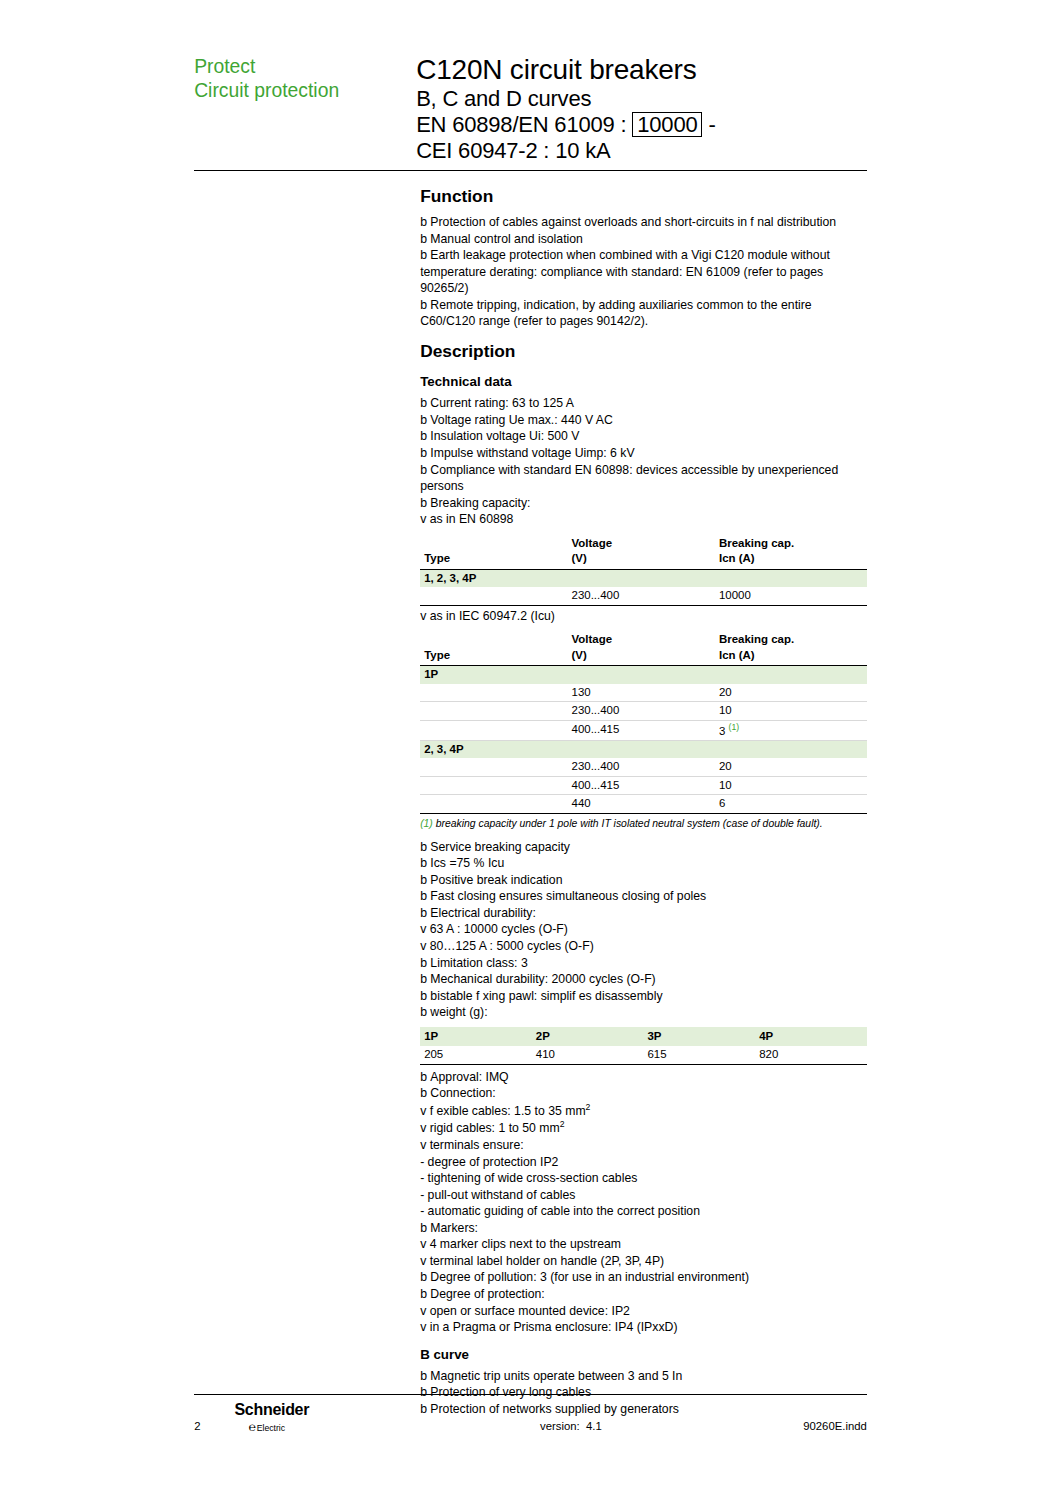Protect
Circuit protection
C120N circuit breakers B, C and D curves EN 60898/EN 61009 : 10000 - CEI 60947-2 : 10 kA
Function
Protection of cables against overloads and short-circuits in f nal distribution
Manual control and isolation
Earth leakage protection when combined with a Vigi C120 module without temperature derating: compliance with standard: EN 61009 (refer to pages 90265/2)
Remote tripping, indication, by adding auxiliaries common to the entire C60/C120 range (refer to pages 90142/2).
Description
Technical data
Current rating: 63 to 125 A
Voltage rating Ue max.: 440 V AC
Insulation voltage Ui: 500 V
Impulse withstand voltage Uimp: 6 kV
Compliance with standard EN 60898: devices accessible by unexperienced persons
Breaking capacity:
as in EN 60898
| Type | Voltage (V) | Breaking cap. Icn (A) |
| --- | --- | --- |
| 1, 2, 3, 4P | | |
| | 230...400 | 10000 |
as in IEC 60947.2 (Icu)
| Type | Voltage (V) | Breaking cap. Icn (A) |
| --- | --- | --- |
| 1P | | |
| | 130 | 20 |
| | 230...400 | 10 |
| | 400...415 | 3 (1) |
| 2, 3, 4P | | |
| | 230...400 | 20 |
| | 400...415 | 10 |
| | 440 | 6 |
(1) breaking capacity under 1 pole with IT isolated neutral system (case of double fault).
Service breaking capacity
Ics =75 % Icu
Positive break indication
Fast closing ensures simultaneous closing of poles
Electrical durability:
63 A : 10000 cycles (O-F)
80…125 A : 5000 cycles (O-F)
Limitation class: 3
Mechanical durability: 20000 cycles (O-F)
bistable f xing pawl: simplif es disassembly
weight (g):
| 1P | 2P | 3P | 4P |
| --- | --- | --- | --- |
| 205 | 410 | 615 | 820 |
Approval: IMQ
Connection:
f exible cables: 1.5 to 35 mm2
rigid cables: 1 to 50 mm2
terminals ensure:
degree of protection IP2
tightening of wide cross-section cables
pull-out withstand of cables
automatic guiding of cable into the correct position
Markers:
4 marker clips next to the upstream
terminal label holder on handle (2P, 3P, 4P)
Degree of pollution: 3 (for use in an industrial environment)
Degree of protection:
open or surface mounted device: IP2
in a Pragma or Prisma enclosure: IP4 (IPxxD)
B curve
Magnetic trip units operate between 3 and 5 In
Protection of very long cables
Protection of networks supplied by generators
2
Schneider℮Electric
version: 4.1
90260E.indd